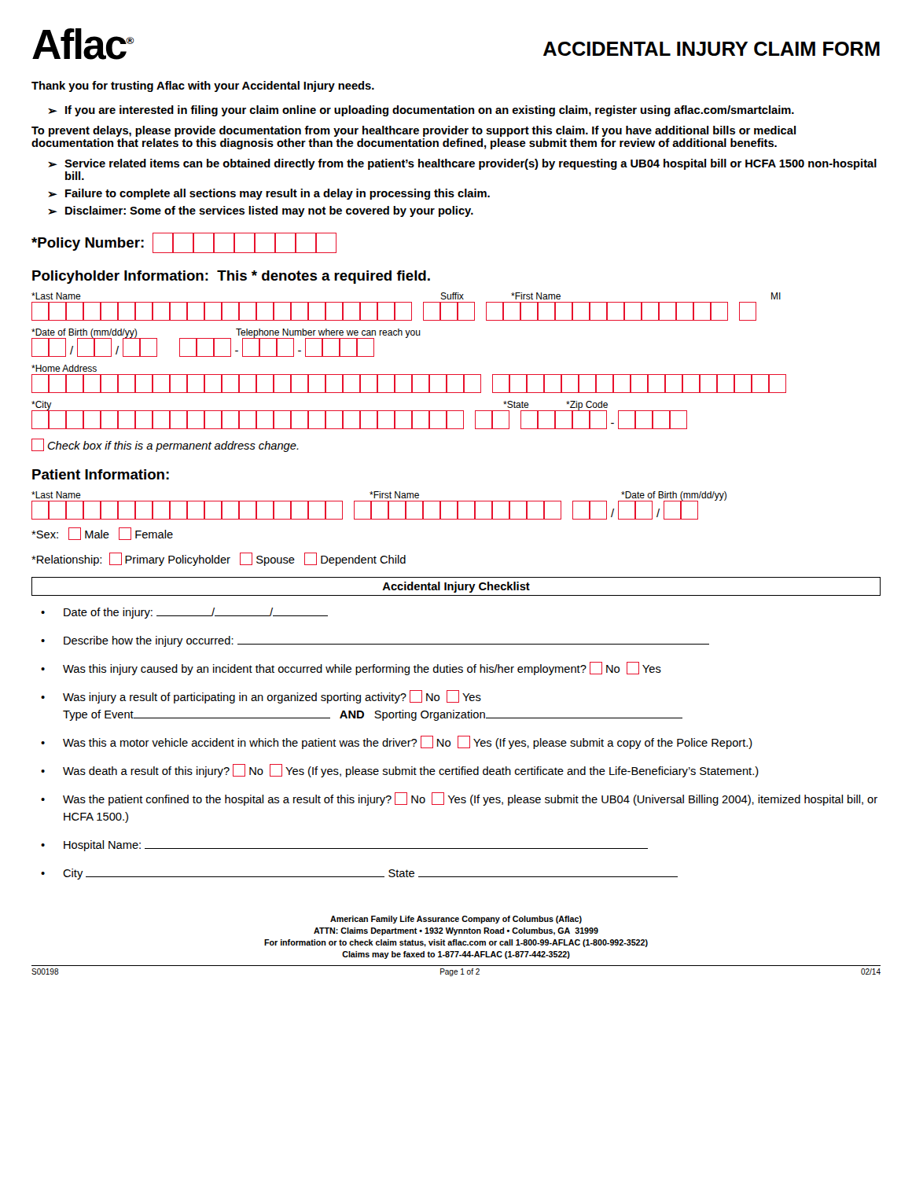Aflac®
ACCIDENTAL INJURY CLAIM FORM
Thank you for trusting Aflac with your Accidental Injury needs.
If you are interested in filing your claim online or uploading documentation on an existing claim, register using aflac.com/smartclaim.
To prevent delays, please provide documentation from your healthcare provider to support this claim. If you have additional bills or medical documentation that relates to this diagnosis other than the documentation defined, please submit them for review of additional benefits.
Service related items can be obtained directly from the patient’s healthcare provider(s) by requesting a UB04 hospital bill or HCFA 1500 non-hospital bill.
Failure to complete all sections may result in a delay in processing this claim.
Disclaimer: Some of the services listed may not be covered by your policy.
*Policy Number:
Policyholder Information: This * denotes a required field.
*Last Name
Suffix
*First Name
MI
*Date of Birth (mm/dd/yy)
Telephone Number where we can reach you
/ / - -
*Home Address
*City
*State
*Zip Code
-
Check box if this is a permanent address change.
Patient Information:
*Last Name
*First Name
*Date of Birth (mm/dd/yy)
/ /
*Sex: Male Female
*Relationship: Primary Policyholder Spouse Dependent Child
Accidental Injury Checklist
Date of the injury: / /
Describe how the injury occurred:
Was this injury caused by an incident that occurred while performing the duties of his/her employment? No Yes
Was injury a result of participating in an organized sporting activity? No Yes
Type of Event AND Sporting Organization
Was this a motor vehicle accident in which the patient was the driver? No Yes (If yes, please submit a copy of the Police Report.)
Was death a result of this injury? No Yes (If yes, please submit the certified death certificate and the Life-Beneficiary’s Statement.)
Was the patient confined to the hospital as a result of this injury? No Yes (If yes, please submit the UB04 (Universal Billing 2004), itemized hospital bill, or HCFA 1500.)
Hospital Name:
City State
American Family Life Assurance Company of Columbus (Aflac)
ATTN: Claims Department • 1932 Wynnton Road • Columbus, GA 31999
For information or to check claim status, visit aflac.com or call 1-800-99-AFLAC (1-800-992-3522)
Claims may be faxed to 1-877-44-AFLAC (1-877-442-3522)
S00198 Page 1 of 2 02/14